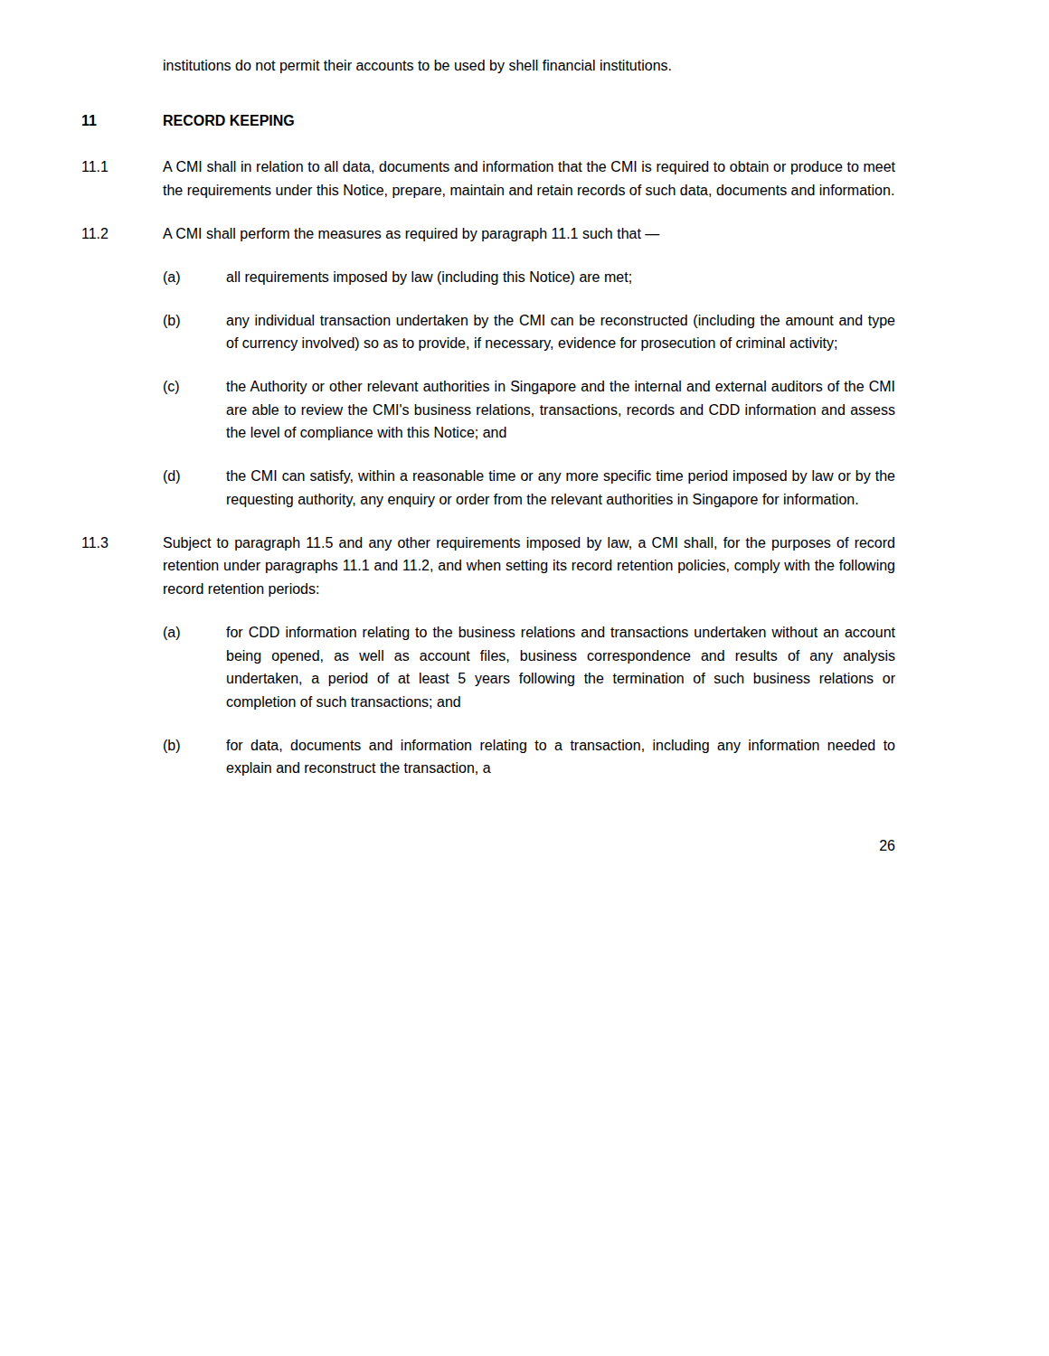institutions do not permit their accounts to be used by shell financial institutions.
11 RECORD KEEPING
11.1
A CMI shall in relation to all data, documents and information that the CMI is required to obtain or produce to meet the requirements under this Notice, prepare, maintain and retain records of such data, documents and information.
11.2
A CMI shall perform the measures as required by paragraph 11.1 such that —
(a)
all requirements imposed by law (including this Notice) are met;
(b)
any individual transaction undertaken by the CMI can be reconstructed (including the amount and type of currency involved) so as to provide, if necessary, evidence for prosecution of criminal activity;
(c)
the Authority or other relevant authorities in Singapore and the internal and external auditors of the CMI are able to review the CMI's business relations, transactions, records and CDD information and assess the level of compliance with this Notice; and
(d)
the CMI can satisfy, within a reasonable time or any more specific time period imposed by law or by the requesting authority, any enquiry or order from the relevant authorities in Singapore for information.
11.3
Subject to paragraph 11.5 and any other requirements imposed by law, a CMI shall, for the purposes of record retention under paragraphs 11.1 and 11.2, and when setting its record retention policies, comply with the following record retention periods:
(a)
for CDD information relating to the business relations and transactions undertaken without an account being opened, as well as account files, business correspondence and results of any analysis undertaken, a period of at least 5 years following the termination of such business relations or completion of such transactions; and
(b)
for data, documents and information relating to a transaction, including any information needed to explain and reconstruct the transaction, a
26